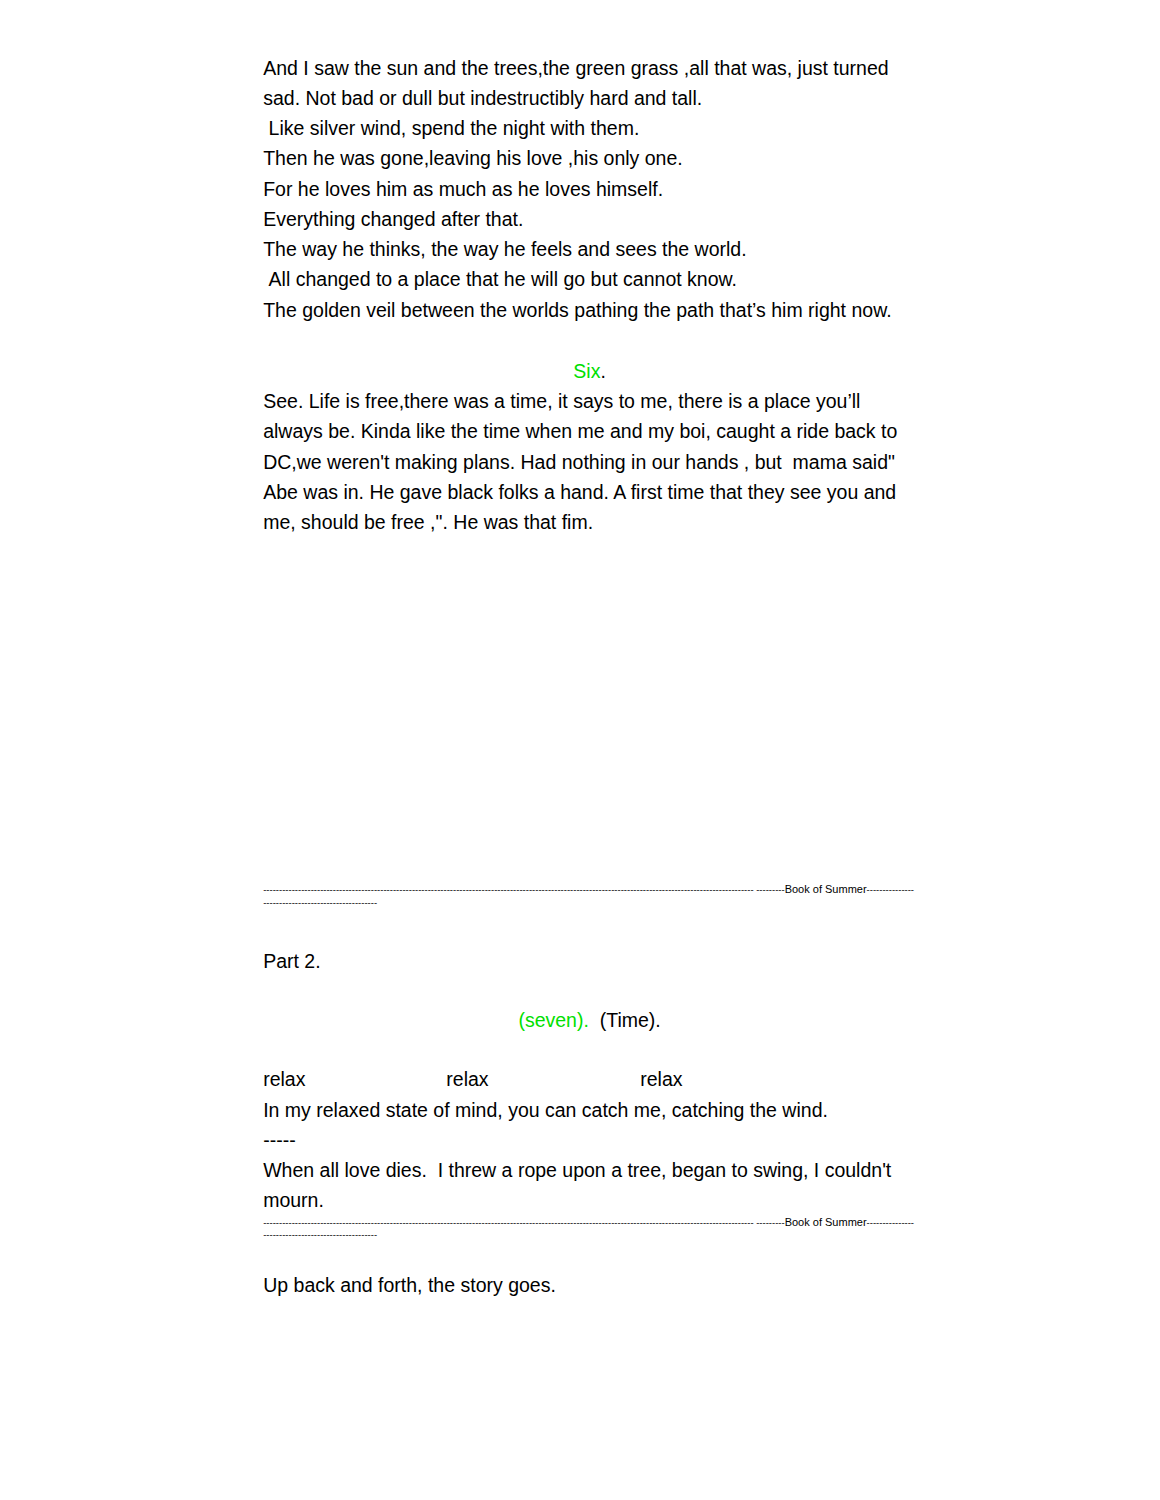And I saw the sun and the trees,the green grass ,all that was, just turned sad. Not bad or dull but indestructibly hard and tall.
Like silver wind, spend the night with them.
Then he was gone,leaving his love ,his only one.
For he loves him as much as he loves himself.
Everything changed after that.
The way he thinks, the way he feels and sees the world.
All changed to a place that he will go but cannot know.
The golden veil between the worlds pathing the path that’s him right now.
Six.
See. Life is free,there was a time, it says to me, there is a place you’ll always be. Kinda like the time when me and my boi, caught a ride back to DC,we weren't making plans. Had nothing in our hands , but mama said" Abe was in. He gave black folks a hand. A first time that they see you and me, should be free ,". He was that fim.
----------------------------------------------------------------------------------------------------------------------------------------------------------- ---------Book of Summer---------------------------------------------------
Part 2.
(seven). (Time).
relax relax relax
In my relaxed state of mind, you can catch me, catching the wind.
-----
When all love dies. I threw a rope upon a tree, began to swing, I couldn't mourn.
----------------------------------------------------------------------------------------------------------------------------------------------------------- ---------Book of Summer---------------------------------------------------
Up back and forth, the story goes.